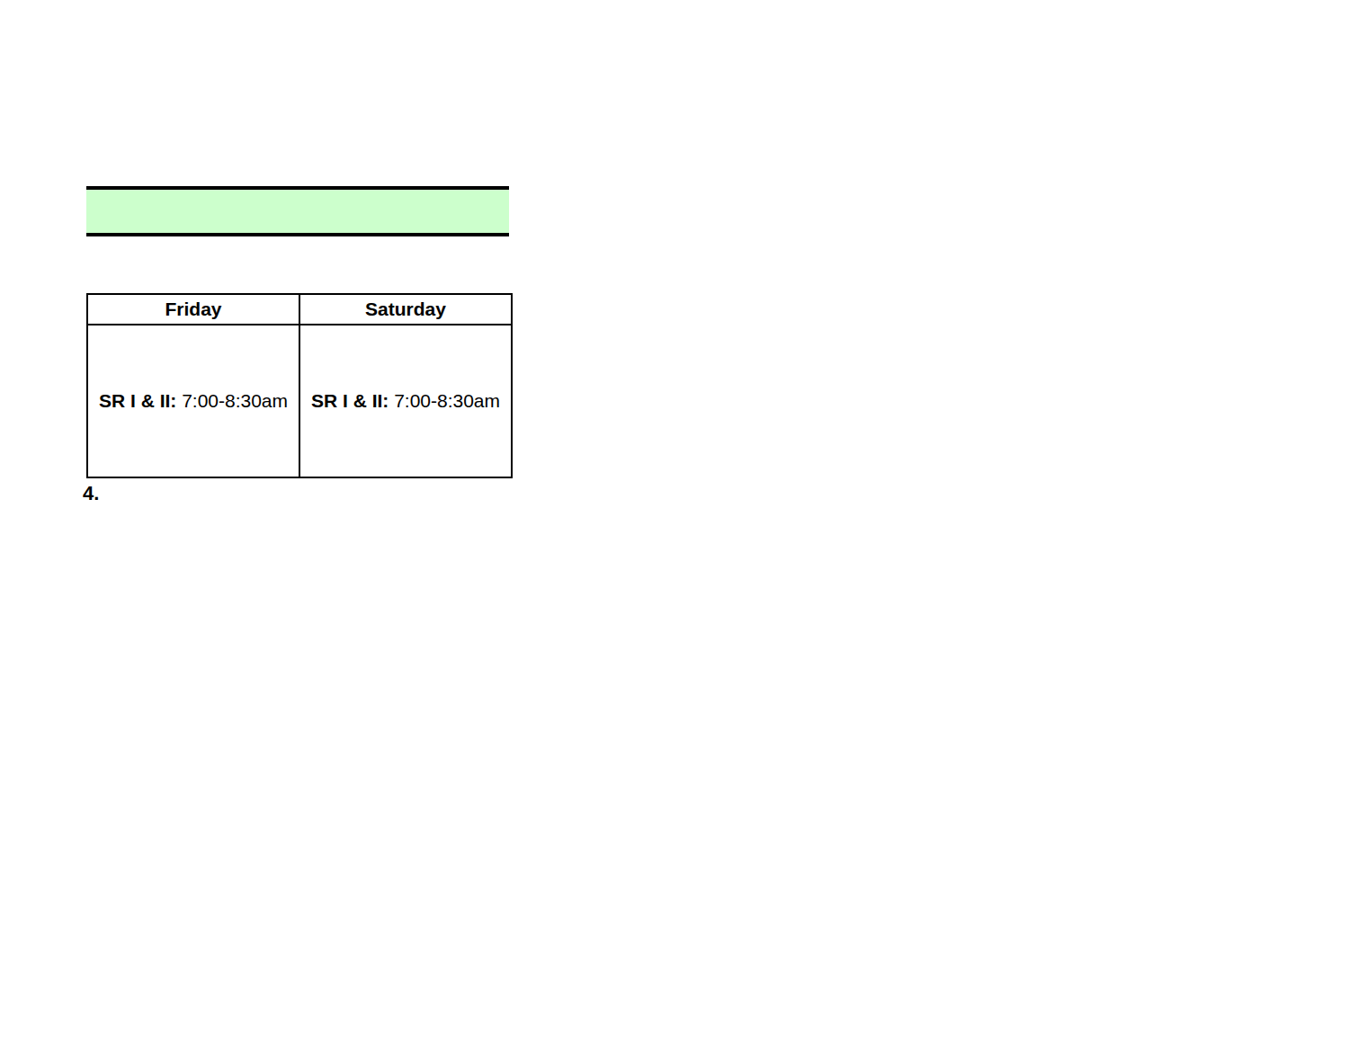| Friday | Saturday |
| --- | --- |
| SR I & II: 7:00-8:30am | SR I & II: 7:00-8:30am |
4.